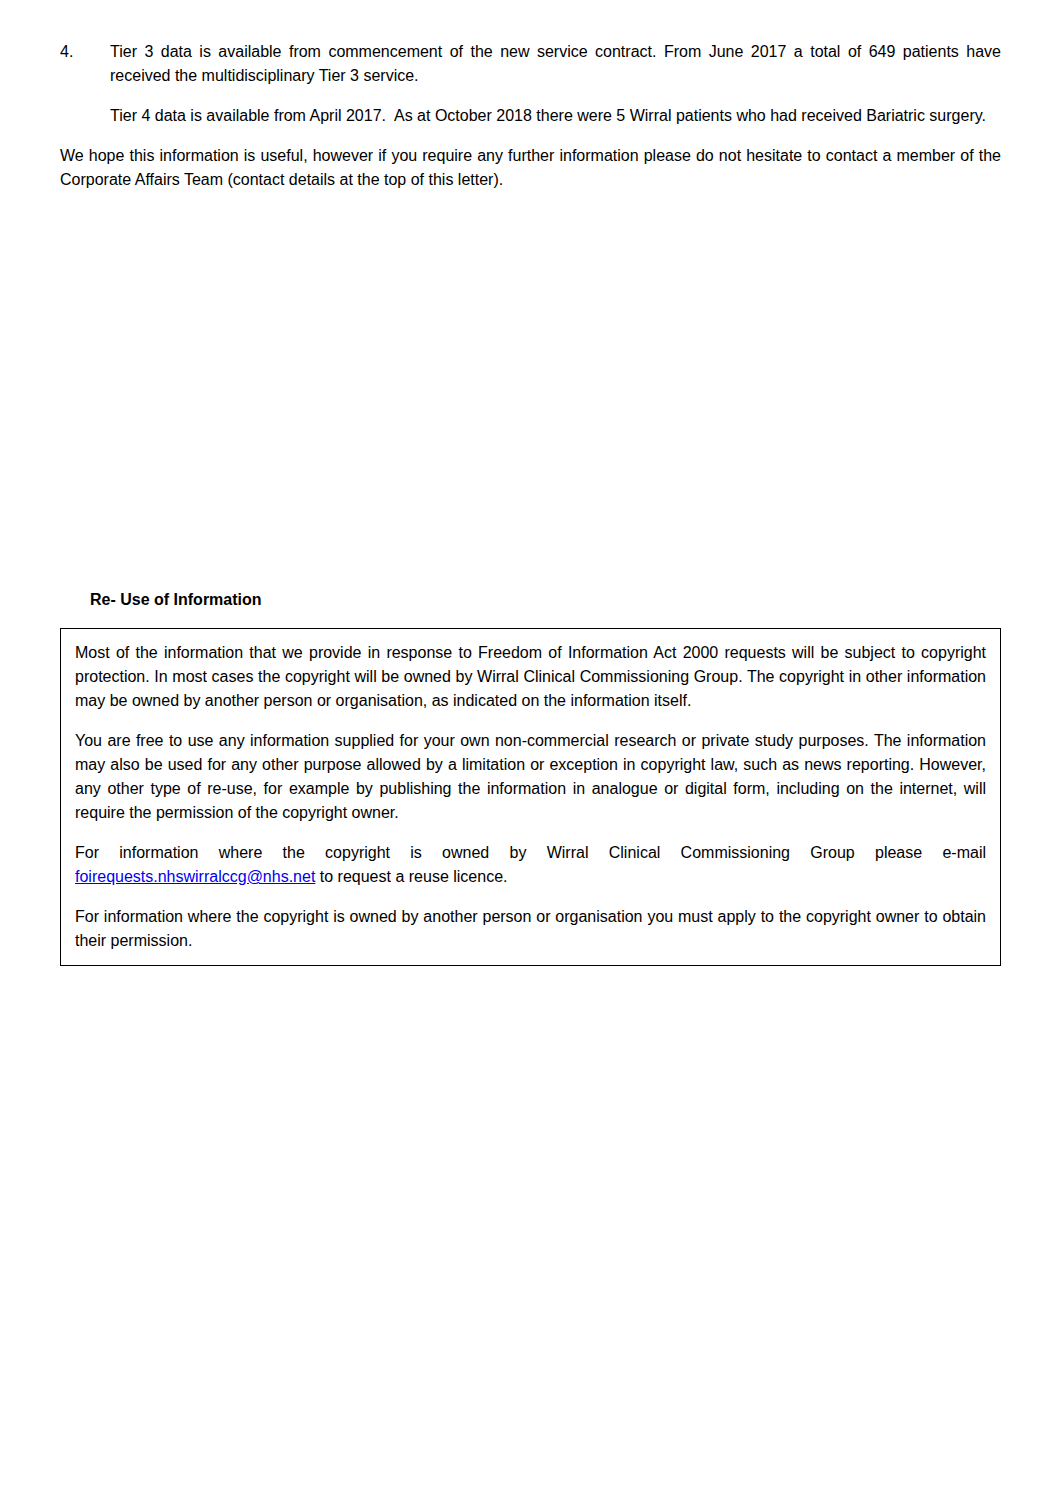4.
Tier 3 data is available from commencement of the new service contract. From June 2017 a total of 649 patients have received the multidisciplinary Tier 3 service.
Tier 4 data is available from April 2017. As at October 2018 there were 5 Wirral patients who had received Bariatric surgery.
We hope this information is useful, however if you require any further information please do not hesitate to contact a member of the Corporate Affairs Team (contact details at the top of this letter).
Re- Use of Information
Most of the information that we provide in response to Freedom of Information Act 2000 requests will be subject to copyright protection. In most cases the copyright will be owned by Wirral Clinical Commissioning Group. The copyright in other information may be owned by another person or organisation, as indicated on the information itself.
You are free to use any information supplied for your own non-commercial research or private study purposes. The information may also be used for any other purpose allowed by a limitation or exception in copyright law, such as news reporting. However, any other type of re-use, for example by publishing the information in analogue or digital form, including on the internet, will require the permission of the copyright owner.
For information where the copyright is owned by Wirral Clinical Commissioning Group please e-mail foirequests.nhswirralccg@nhs.net to request a reuse licence.
For information where the copyright is owned by another person or organisation you must apply to the copyright owner to obtain their permission.